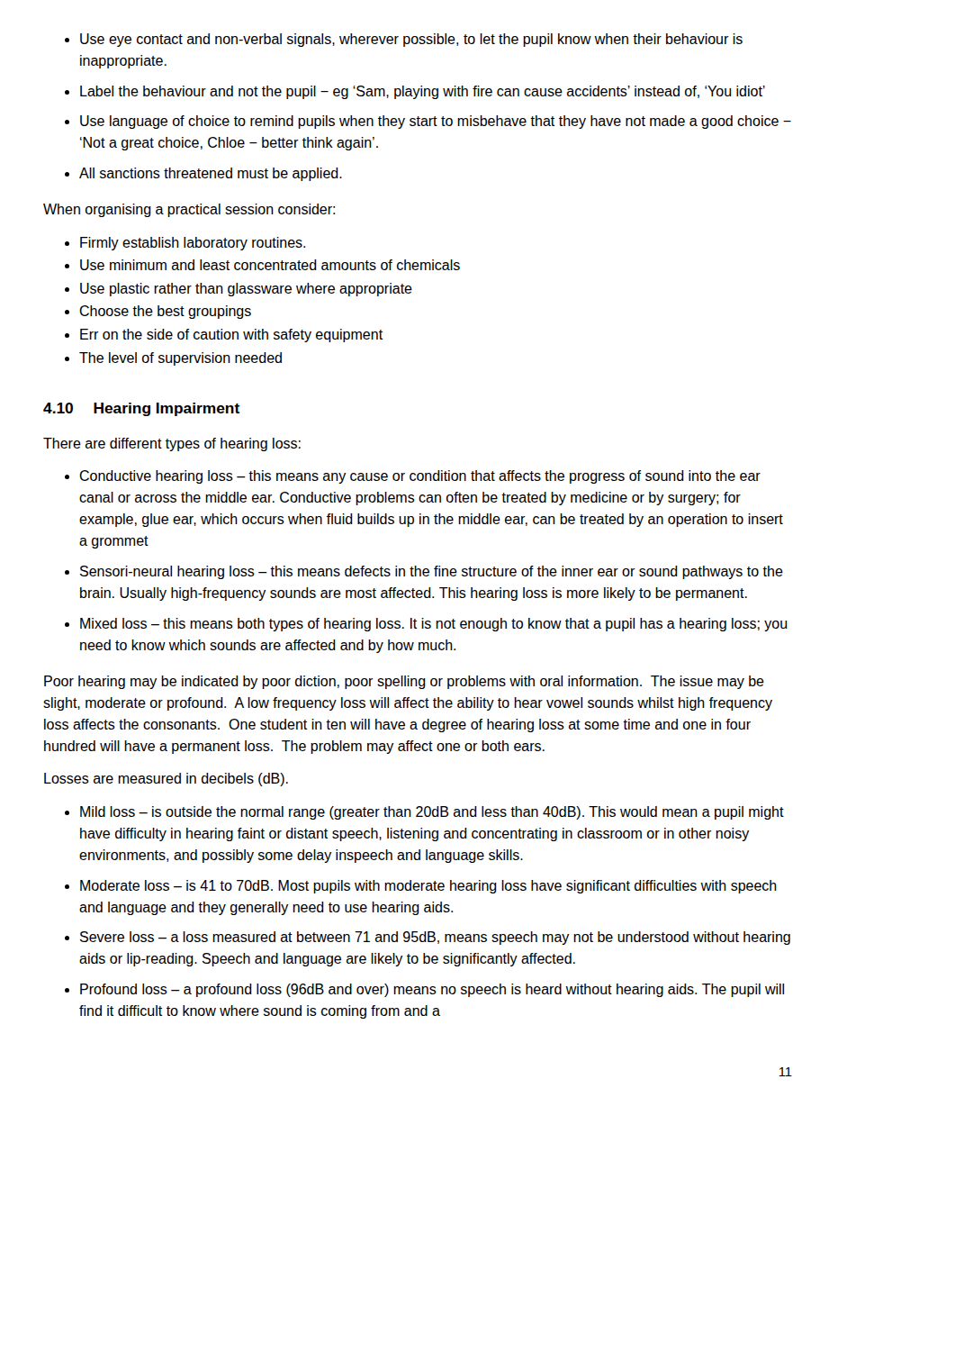Use eye contact and non-verbal signals, wherever possible, to let the pupil know when their behaviour is inappropriate.
Label the behaviour and not the pupil − eg ‘Sam, playing with fire can cause accidents’ instead of, ‘You idiot’
Use language of choice to remind pupils when they start to misbehave that they have not made a good choice − ‘Not a great choice, Chloe − better think again’.
All sanctions threatened must be applied.
When organising a practical session consider:
Firmly establish laboratory routines.
Use minimum and least concentrated amounts of chemicals
Use plastic rather than glassware where appropriate
Choose the best groupings
Err on the side of caution with safety equipment
The level of supervision needed
4.10 Hearing Impairment
There are different types of hearing loss:
Conductive hearing loss – this means any cause or condition that affects the progress of sound into the ear canal or across the middle ear. Conductive problems can often be treated by medicine or by surgery; for example, glue ear, which occurs when fluid builds up in the middle ear, can be treated by an operation to insert a grommet
Sensori-neural hearing loss – this means defects in the fine structure of the inner ear or sound pathways to the brain. Usually high-frequency sounds are most affected. This hearing loss is more likely to be permanent.
Mixed loss – this means both types of hearing loss. It is not enough to know that a pupil has a hearing loss; you need to know which sounds are affected and by how much.
Poor hearing may be indicated by poor diction, poor spelling or problems with oral information. The issue may be slight, moderate or profound. A low frequency loss will affect the ability to hear vowel sounds whilst high frequency loss affects the consonants. One student in ten will have a degree of hearing loss at some time and one in four hundred will have a permanent loss. The problem may affect one or both ears.
Losses are measured in decibels (dB).
Mild loss – is outside the normal range (greater than 20dB and less than 40dB). This would mean a pupil might have difficulty in hearing faint or distant speech, listening and concentrating in classroom or in other noisy environments, and possibly some delay inspeech and language skills.
Moderate loss – is 41 to 70dB. Most pupils with moderate hearing loss have significant difficulties with speech and language and they generally need to use hearing aids.
Severe loss – a loss measured at between 71 and 95dB, means speech may not be understood without hearing aids or lip-reading. Speech and language are likely to be significantly affected.
Profound loss – a profound loss (96dB and over) means no speech is heard without hearing aids. The pupil will find it difficult to know where sound is coming from and a
11